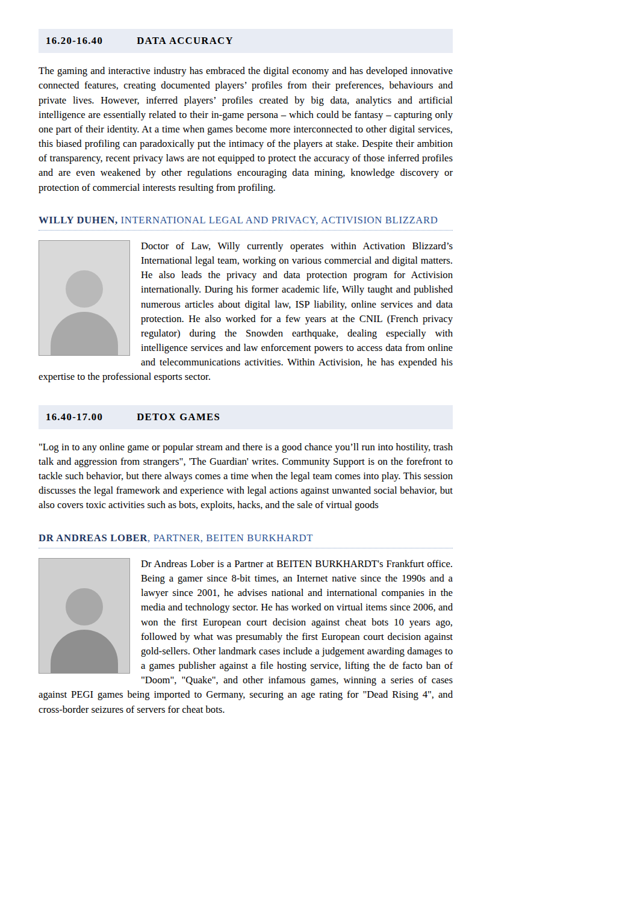16.20-16.40 Data Accuracy
The gaming and interactive industry has embraced the digital economy and has developed innovative connected features, creating documented players’ profiles from their preferences, behaviours and private lives. However, inferred players’ profiles created by big data, analytics and artificial intelligence are essentially related to their in-game persona – which could be fantasy – capturing only one part of their identity. At a time when games become more interconnected to other digital services, this biased profiling can paradoxically put the intimacy of the players at stake. Despite their ambition of transparency, recent privacy laws are not equipped to protect the accuracy of those inferred profiles and are even weakened by other regulations encouraging data mining, knowledge discovery or protection of commercial interests resulting from profiling.
Willy Duhen, International Legal and Privacy, Activision Blizzard
Willy Duhen
Doctor of Law, Willy currently operates within Activation Blizzard’s International legal team, working on various commercial and digital matters. He also leads the privacy and data protection program for Activision internationally. During his former academic life, Willy taught and published numerous articles about digital law, ISP liability, online services and data protection. He also worked for a few years at the CNIL (French privacy regulator) during the Snowden earthquake, dealing especially with intelligence services and law enforcement powers to access data from online and telecommunications activities. Within Activision, he has expended his expertise to the professional esports sector.
16.40-17.00 Detox Games
"Log in to any online game or popular stream and there is a good chance you’ll run into hostility, trash talk and aggression from strangers", 'The Guardian' writes. Community Support is on the forefront to tackle such behavior, but there always comes a time when the legal team comes into play. This session discusses the legal framework and experience with legal actions against unwanted social behavior, but also covers toxic activities such as bots, exploits, hacks, and the sale of virtual goods
Dr Andreas Lober, Partner, Beiten Burkhardt
Dr Andreas Lober
Dr Andreas Lober is a Partner at BEITEN BURKHARDT's Frankfurt office. Being a gamer since 8-bit times, an Internet native since the 1990s and a lawyer since 2001, he advises national and international companies in the media and technology sector. He has worked on virtual items since 2006, and won the first European court decision against cheat bots 10 years ago, followed by what was presumably the first European court decision against gold-sellers. Other landmark cases include a judgement awarding damages to a games publisher against a file hosting service, lifting the de facto ban of "Doom", "Quake", and other infamous games, winning a series of cases against PEGI games being imported to Germany, securing an age rating for "Dead Rising 4", and cross-border seizures of servers for cheat bots.